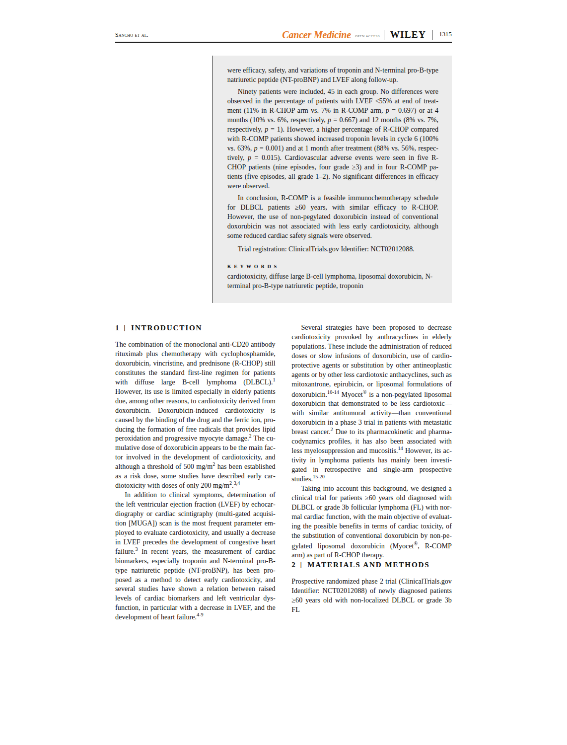Sancho et al.
Cancer Medicine
Open Access
WILEY
1315
were efficacy, safety, and variations of troponin and N-terminal pro-B-type natriuretic peptide (NT-proBNP) and LVEF along follow-up.
Ninety patients were included, 45 in each group. No differences were observed in the percentage of patients with LVEF <55% at end of treatment (11% in R-CHOP arm vs. 7% in R-COMP arm, p = 0.697) or at 4 months (10% vs. 6%, respectively, p = 0.667) and 12 months (8% vs. 7%, respectively, p = 1). However, a higher percentage of R-CHOP compared with R-COMP patients showed increased troponin levels in cycle 6 (100% vs. 63%, p = 0.001) and at 1 month after treatment (88% vs. 56%, respectively, p = 0.015). Cardiovascular adverse events were seen in five R-CHOP patients (nine episodes, four grade ≥3) and in four R-COMP patients (five episodes, all grade 1–2). No significant differences in efficacy were observed.
In conclusion, R-COMP is a feasible immunochemotherapy schedule for DLBCL patients ≥60 years, with similar efficacy to R-CHOP. However, the use of non-pegylated doxorubicin instead of conventional doxorubicin was not associated with less early cardiotoxicity, although some reduced cardiac safety signals were observed.
Trial registration: ClinicalTrials.gov Identifier: NCT02012088.
K E Y W O R D S
cardiotoxicity, diffuse large B-cell lymphoma, liposomal doxorubicin, N-terminal pro-B-type natriuretic peptide, troponin
1|INTRODUCTION
The combination of the monoclonal anti-CD20 antibody rituximab plus chemotherapy with cyclophosphamide, doxorubicin, vincristine, and prednisone (R-CHOP) still constitutes the standard first-line regimen for patients with diffuse large B-cell lymphoma (DLBCL).1 However, its use is limited especially in elderly patients due, among other reasons, to cardiotoxicity derived from doxorubicin. Doxorubicin-induced cardiotoxicity is caused by the binding of the drug and the ferric ion, producing the formation of free radicals that provides lipid peroxidation and progressive myocyte damage.2 The cumulative dose of doxorubicin appears to be the main factor involved in the development of cardiotoxicity, and although a threshold of 500 mg/m2 has been established as a risk dose, some studies have described early cardiotoxicity with doses of only 200 mg/m2.3,4
In addition to clinical symptoms, determination of the left ventricular ejection fraction (LVEF) by echocardiography or cardiac scintigraphy (multi-gated acquisition [MUGA]) scan is the most frequent parameter employed to evaluate cardiotoxicity, and usually a decrease in LVEF precedes the development of congestive heart failure.3 In recent years, the measurement of cardiac biomarkers, especially troponin and N-terminal pro-B-type natriuretic peptide (NT-proBNP), has been proposed as a method to detect early cardiotoxicity, and several studies have shown a relation between raised levels of cardiac biomarkers and left ventricular dysfunction, in particular with a decrease in LVEF, and the development of heart failure.4-9
Several strategies have been proposed to decrease cardiotoxicity provoked by anthracyclines in elderly populations. These include the administration of reduced doses or slow infusions of doxorubicin, use of cardioprotective agents or substitution by other antineoplastic agents or by other less cardiotoxic anthacyclines, such as mitoxantrone, epirubicin, or liposomal formulations of doxorubicin.10-14 Myocet® is a non-pegylated liposomal doxorubicin that demonstrated to be less cardiotoxic—with similar antitumoral activity—than conventional doxorubicin in a phase 3 trial in patients with metastatic breast cancer.2 Due to its pharmacokinetic and pharmacodynamics profiles, it has also been associated with less myelosuppression and mucositis.14 However, its activity in lymphoma patients has mainly been investigated in retrospective and single-arm prospective studies.15-20
Taking into account this background, we designed a clinical trial for patients ≥60 years old diagnosed with DLBCL or grade 3b follicular lymphoma (FL) with normal cardiac function, with the main objective of evaluating the possible benefits in terms of cardiac toxicity, of the substitution of conventional doxorubicin by non-pegylated liposomal doxorubicin (Myocet®, R-COMP arm) as part of R-CHOP therapy.
2|MATERIALS AND METHODS
Prospective randomized phase 2 trial (ClinicalTrials.gov Identifier: NCT02012088) of newly diagnosed patients ≥60 years old with non-localized DLBCL or grade 3b FL